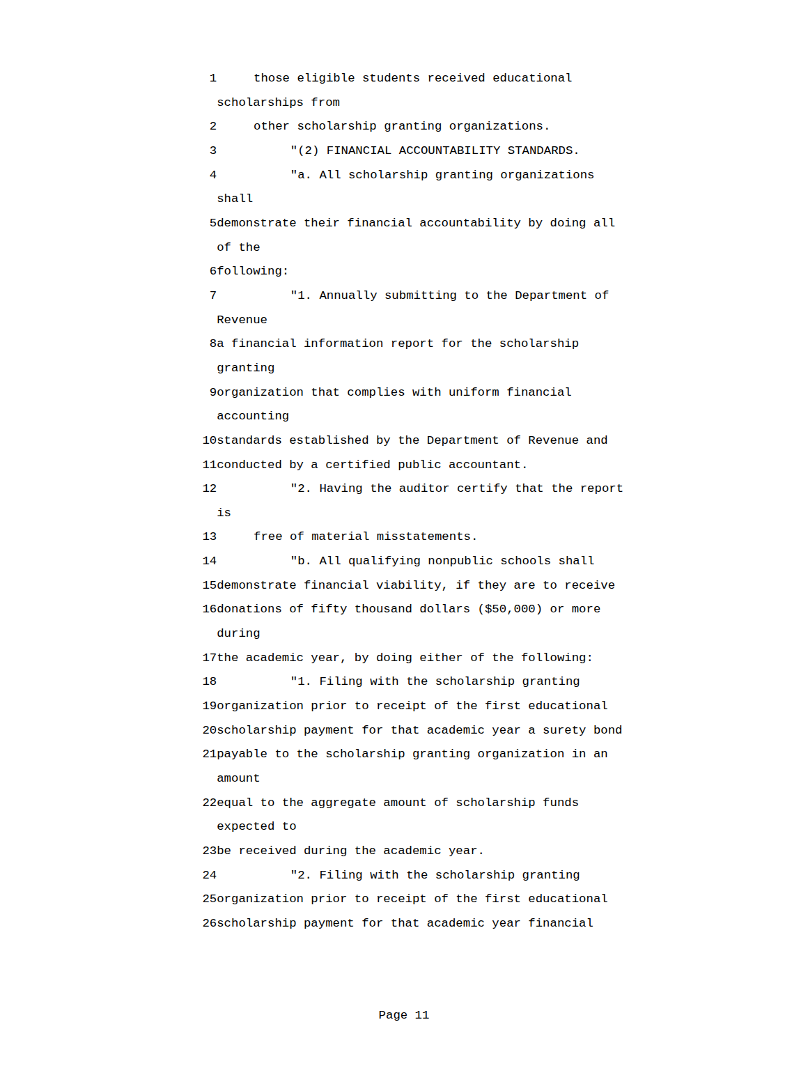| 1 | those eligible students received educational scholarships from |
| 2 | other scholarship granting organizations. |
| 3 | "(2) FINANCIAL ACCOUNTABILITY STANDARDS. |
| 4 | "a. All scholarship granting organizations shall |
| 5 | demonstrate their financial accountability by doing all of the |
| 6 | following: |
| 7 | "1. Annually submitting to the Department of Revenue |
| 8 | a financial information report for the scholarship granting |
| 9 | organization that complies with uniform financial accounting |
| 10 | standards established by the Department of Revenue and |
| 11 | conducted by a certified public accountant. |
| 12 | "2. Having the auditor certify that the report is |
| 13 | free of material misstatements. |
| 14 | "b. All qualifying nonpublic schools shall |
| 15 | demonstrate financial viability, if they are to receive |
| 16 | donations of fifty thousand dollars ($50,000) or more during |
| 17 | the academic year, by doing either of the following: |
| 18 | "1. Filing with the scholarship granting |
| 19 | organization prior to receipt of the first educational |
| 20 | scholarship payment for that academic year a surety bond |
| 21 | payable to the scholarship granting organization in an amount |
| 22 | equal to the aggregate amount of scholarship funds expected to |
| 23 | be received during the academic year. |
| 24 | "2. Filing with the scholarship granting |
| 25 | organization prior to receipt of the first educational |
| 26 | scholarship payment for that academic year financial |
Page 11